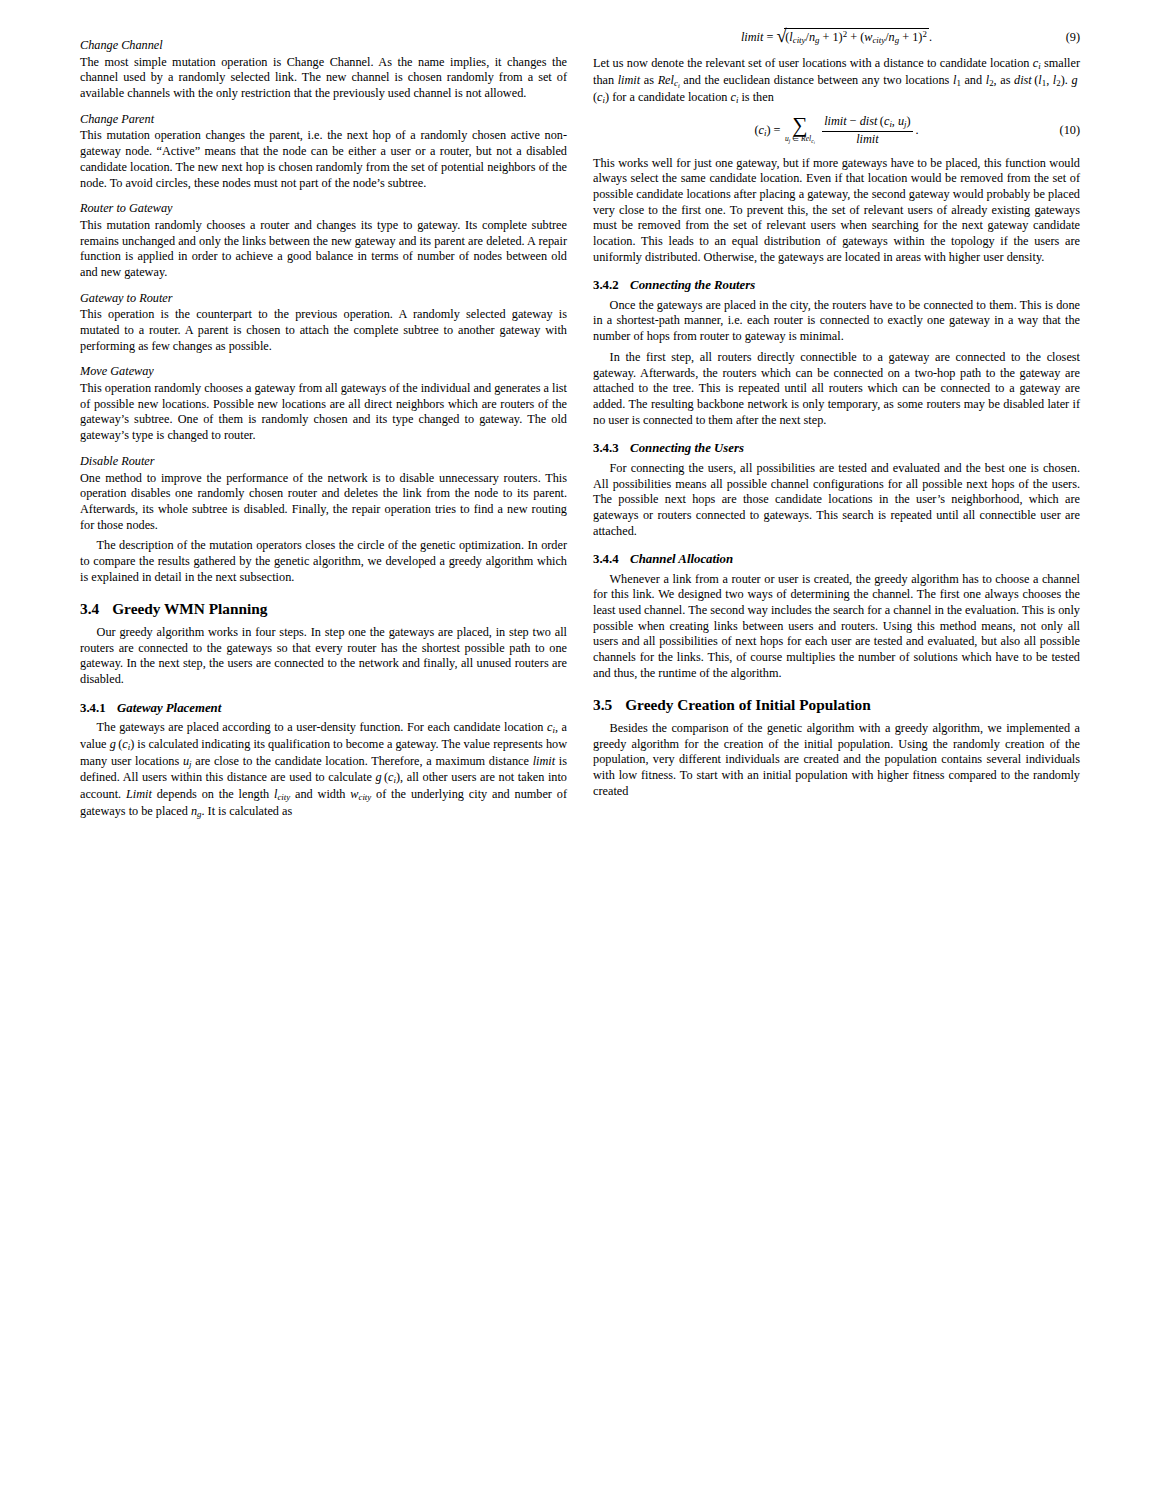Change Channel
The most simple mutation operation is Change Channel. As the name implies, it changes the channel used by a randomly selected link. The new channel is chosen randomly from a set of available channels with the only restriction that the previously used channel is not allowed.
Change Parent
This mutation operation changes the parent, i.e. the next hop of a randomly chosen active non-gateway node. “Active” means that the node can be either a user or a router, but not a disabled candidate location. The new next hop is chosen randomly from the set of potential neighbors of the node. To avoid circles, these nodes must not part of the node’s subtree.
Router to Gateway
This mutation randomly chooses a router and changes its type to gateway. Its complete subtree remains unchanged and only the links between the new gateway and its parent are deleted. A repair function is applied in order to achieve a good balance in terms of number of nodes between old and new gateway.
Gateway to Router
This operation is the counterpart to the previous operation. A randomly selected gateway is mutated to a router. A parent is chosen to attach the complete subtree to another gateway with performing as few changes as possible.
Move Gateway
This operation randomly chooses a gateway from all gateways of the individual and generates a list of possible new locations. Possible new locations are all direct neighbors which are routers of the gateway’s subtree. One of them is randomly chosen and its type changed to gateway. The old gateway’s type is changed to router.
Disable Router
One method to improve the performance of the network is to disable unnecessary routers. This operation disables one randomly chosen router and deletes the link from the node to its parent. Afterwards, its whole subtree is disabled. Finally, the repair operation tries to find a new routing for those nodes.
The description of the mutation operators closes the circle of the genetic optimization. In order to compare the results gathered by the genetic algorithm, we developed a greedy algorithm which is explained in detail in the next subsection.
3.4 Greedy WMN Planning
Our greedy algorithm works in four steps. In step one the gateways are placed, in step two all routers are connected to the gateways so that every router has the shortest possible path to one gateway. In the next step, the users are connected to the network and finally, all unused routers are disabled.
3.4.1 Gateway Placement
The gateways are placed according to a user-density function. For each candidate location ci, a value g (ci) is calculated indicating its qualification to become a gateway. The value represents how many user locations uj are close to the candidate location. Therefore, a maximum distance limit is defined. All users within this distance are used to calculate g (ci), all other users are not taken into account. Limit depends on the length lcity and width wcity of the underlying city and number of gateways to be placed ng. It is calculated as
limit = (lcity/ng + 1)2 + (wcity/ng + 1)2. (9)
Let us now denote the relevant set of user locations with a distance to candidate location ci smaller than limit as Relci and the euclidean distance between any two locations l 1 and l 2, as dist (l 1, l 2). g (ci) for a candidate location ci is then
(ci) = ∑uj ∈ Relci limit − dist (ci, uj) limit. (10)
This works well for just one gateway, but if more gateways have to be placed, this function would always select the same candidate location. Even if that location would be removed from the set of possible candidate locations after placing a gateway, the second gateway would probably be placed very close to the first one. To prevent this, the set of relevant users of already existing gateways must be removed from the set of relevant users when searching for the next gateway candidate location. This leads to an equal distribution of gateways within the topology if the users are uniformly distributed. Otherwise, the gateways are located in areas with higher user density.
3.4.2 Connecting the Routers
Once the gateways are placed in the city, the routers have to be connected to them. This is done in a shortest-path manner, i.e. each router is connected to exactly one gateway in a way that the number of hops from router to gateway is minimal.
In the first step, all routers directly connectible to a gateway are connected to the closest gateway. Afterwards, the routers which can be connected on a two-hop path to the gateway are attached to the tree. This is repeated until all routers which can be connected to a gateway are added. The resulting backbone network is only temporary, as some routers may be disabled later if no user is connected to them after the next step.
3.4.3 Connecting the Users
For connecting the users, all possibilities are tested and evaluated and the best one is chosen. All possibilities means all possible channel configurations for all possible next hops of the users. The possible next hops are those candidate locations in the user’s neighborhood, which are gateways or routers connected to gateways. This search is repeated until all connectible user are attached.
3.4.4 Channel Allocation
Whenever a link from a router or user is created, the greedy algorithm has to choose a channel for this link. We designed two ways of determining the channel. The first one always chooses the least used channel. The second way includes the search for a channel in the evaluation. This is only possible when creating links between users and routers. Using this method means, not only all users and all possibilities of next hops for each user are tested and evaluated, but also all possible channels for the links. This, of course multiplies the number of solutions which have to be tested and thus, the runtime of the algorithm.
3.5 Greedy Creation of Initial Population
Besides the comparison of the genetic algorithm with a greedy algorithm, we implemented a greedy algorithm for the creation of the initial population. Using the randomly creation of the population, very different individuals are created and the population contains several individuals with low fitness. To start with an initial population with higher fitness compared to the randomly created